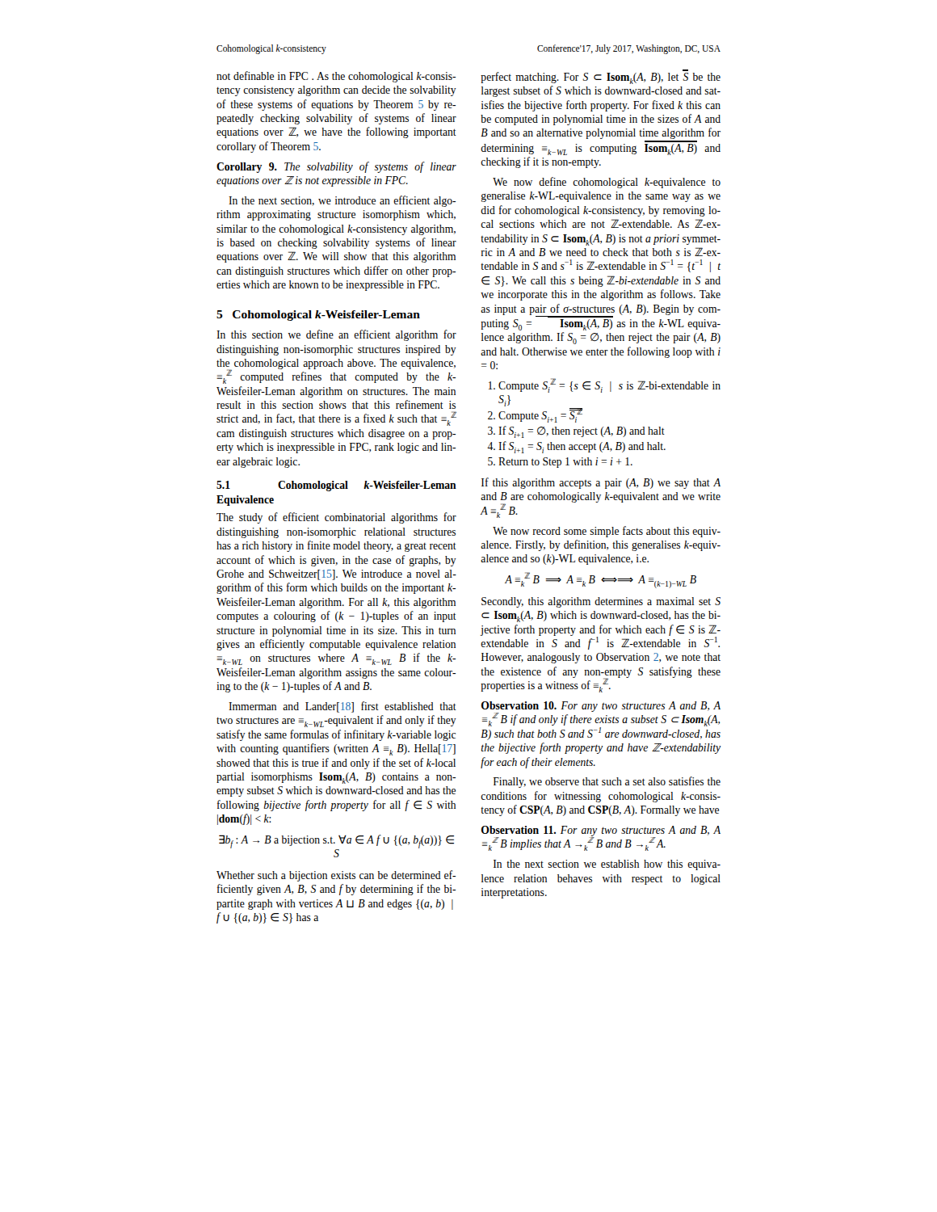Cohomological k-consistency
Conference'17, July 2017, Washington, DC, USA
not definable in FPC . As the cohomological k-consistency consistency algorithm can decide the solvability of these systems of equations by Theorem 5 by repeatedly checking solvability of systems of linear equations over ℤ, we have the following important corollary of Theorem 5.
Corollary 9. The solvability of systems of linear equations over ℤ is not expressible in FPC.
In the next section, we introduce an efficient algorithm approximating structure isomorphism which, similar to the cohomological k-consistency algorithm, is based on checking solvability systems of linear equations over ℤ. We will show that this algorithm can distinguish structures which differ on other properties which are known to be inexpressible in FPC.
5 Cohomological k-Weisfeiler-Leman
In this section we define an efficient algorithm for distinguishing non-isomorphic structures inspired by the cohomological approach above. The equivalence, ≡kℤ computed refines that computed by the k-Weisfeiler-Leman algorithm on structures. The main result in this section shows that this refinement is strict and, in fact, that there is a fixed k such that ≡kℤ cam distinguish structures which disagree on a property which is inexpressible in FPC, rank logic and linear algebraic logic.
5.1 Cohomological k-Weisfeiler-Leman Equivalence
The study of efficient combinatorial algorithms for distinguishing non-isomorphic relational structures has a rich history in finite model theory, a great recent account of which is given, in the case of graphs, by Grohe and Schweitzer[15]. We introduce a novel algorithm of this form which builds on the important k-Weisfeiler-Leman algorithm. For all k, this algorithm computes a colouring of (k − 1)-tuples of an input structure in polynomial time in its size. This in turn gives an efficiently computable equivalence relation ≡k−WL on structures where A ≡k−WL B if the k-Weisfeiler-Leman algorithm assigns the same colouring to the (k − 1)-tuples of A and B.
Immerman and Lander[18] first established that two structures are ≡k−WL-equivalent if and only if they satisfy the same formulas of infinitary k-variable logic with counting quantifiers (written A ≡k B). Hella[17] showed that this is true if and only if the set of k-local partial isomorphisms Isomk(A, B) contains a non-empty subset S which is downward-closed and has the following bijective forth property for all f ∈ S with |dom(f)| < k:
∃bf : A → B a bijection s.t. ∀a ∈ A f ∪ {(a, bf(a))} ∈ S
Whether such a bijection exists can be determined efficiently given A, B, S and f by determining if the bipartite graph with vertices A ⊔ B and edges {(a, b) | f ∪ {(a, b)} ∈ S} has a
perfect matching. For S ⊂ Isomk(A, B), let S be the largest subset of S which is downward-closed and satisfies the bijective forth property. For fixed k this can be computed in polynomial time in the sizes of A and B and so an alternative polynomial time algorithm for determining ≡k−WL is computing Isomk(A, B) and checking if it is non-empty.
We now define cohomological k-equivalence to generalise k-WL-equivalence in the same way as we did for cohomological k-consistency, by removing local sections which are not ℤ-extendable. As ℤ-extendability in S ⊂ Isomk(A, B) is not a priori symmetric in A and B we need to check that both s is ℤ-extendable in S and s−1 is ℤ-extendable in S−1 = {t−1 | t ∈ S}. We call this s being ℤ-bi-extendable in S and we incorporate this in the algorithm as follows. Take as input a pair of σ-structures (A, B). Begin by computing S0 = Isomk(A, B) as in the k-WL equivalence algorithm. If S0 = ∅, then reject the pair (A, B) and halt. Otherwise we enter the following loop with i = 0:
Compute Siℤ = {s ∈ Si | s is ℤ-bi-extendable in Si}
Compute Si+1 = Siℤ
If Si+1 = ∅, then reject (A, B) and halt
If Si+1 = Si then accept (A, B) and halt.
Return to Step 1 with i = i + 1.
If this algorithm accepts a pair (A, B) we say that A and B are cohomologically k-equivalent and we write A ≡kℤ B.
We now record some simple facts about this equivalence. Firstly, by definition, this generalises k-equivalence and so (k)-WL equivalence, i.e.
A ≡kℤ B ⟹ A ≡k B ⟺⟹ A ≡(k−1)−WL B
Secondly, this algorithm determines a maximal set S ⊂ Isomk(A, B) which is downward-closed, has the bijective forth property and for which each f ∈ S is ℤ-extendable in S and f−1 is ℤ-extendable in S−1. However, analogously to Observation 2, we note that the existence of any non-empty S satisfying these properties is a witness of ≡kℤ.
Observation 10. For any two structures A and B, A ≡kℤ B if and only if there exists a subset S ⊂ Isomk(A, B) such that both S and S−1 are downward-closed, has the bijective forth property and have ℤ-extendability for each of their elements.
Finally, we observe that such a set also satisfies the conditions for witnessing cohomological k-consistency of CSP(A, B) and CSP(B, A). Formally we have
Observation 11. For any two structures A and B, A ≡kℤ B implies that A →kℤ B and B →kℤ A.
In the next section we establish how this equivalence relation behaves with respect to logical interpretations.